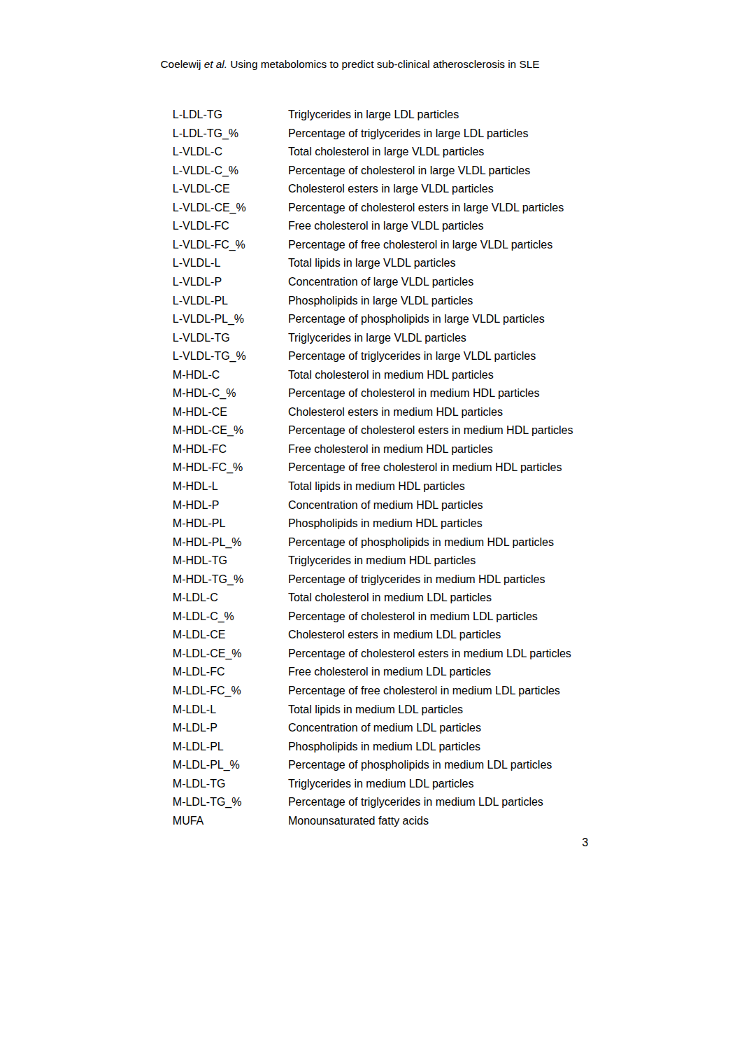Coelewij et al. Using metabolomics to predict sub-clinical atherosclerosis in SLE
| L-LDL-TG | Triglycerides in large LDL particles |
| L-LDL-TG_% | Percentage of triglycerides in large LDL particles |
| L-VLDL-C | Total cholesterol in large VLDL particles |
| L-VLDL-C_% | Percentage of cholesterol in large VLDL particles |
| L-VLDL-CE | Cholesterol esters in large VLDL particles |
| L-VLDL-CE_% | Percentage of cholesterol esters in large VLDL particles |
| L-VLDL-FC | Free cholesterol in large VLDL particles |
| L-VLDL-FC_% | Percentage of free cholesterol in large VLDL particles |
| L-VLDL-L | Total lipids in large VLDL particles |
| L-VLDL-P | Concentration of large VLDL particles |
| L-VLDL-PL | Phospholipids in large VLDL particles |
| L-VLDL-PL_% | Percentage of phospholipids in large VLDL particles |
| L-VLDL-TG | Triglycerides in large VLDL particles |
| L-VLDL-TG_% | Percentage of triglycerides in large VLDL particles |
| M-HDL-C | Total cholesterol in medium HDL particles |
| M-HDL-C_% | Percentage of cholesterol in medium HDL particles |
| M-HDL-CE | Cholesterol esters in medium HDL particles |
| M-HDL-CE_% | Percentage of cholesterol esters in medium HDL particles |
| M-HDL-FC | Free cholesterol in medium HDL particles |
| M-HDL-FC_% | Percentage of free cholesterol in medium HDL particles |
| M-HDL-L | Total lipids in medium HDL particles |
| M-HDL-P | Concentration of medium HDL particles |
| M-HDL-PL | Phospholipids in medium HDL particles |
| M-HDL-PL_% | Percentage of phospholipids in medium HDL particles |
| M-HDL-TG | Triglycerides in medium HDL particles |
| M-HDL-TG_% | Percentage of triglycerides in medium HDL particles |
| M-LDL-C | Total cholesterol in medium LDL particles |
| M-LDL-C_% | Percentage of cholesterol in medium LDL particles |
| M-LDL-CE | Cholesterol esters in medium LDL particles |
| M-LDL-CE_% | Percentage of cholesterol esters in medium LDL particles |
| M-LDL-FC | Free cholesterol in medium LDL particles |
| M-LDL-FC_% | Percentage of free cholesterol in medium LDL particles |
| M-LDL-L | Total lipids in medium LDL particles |
| M-LDL-P | Concentration of medium LDL particles |
| M-LDL-PL | Phospholipids in medium LDL particles |
| M-LDL-PL_% | Percentage of phospholipids in medium LDL particles |
| M-LDL-TG | Triglycerides in medium LDL particles |
| M-LDL-TG_% | Percentage of triglycerides in medium LDL particles |
| MUFA | Monounsaturated fatty acids |
3